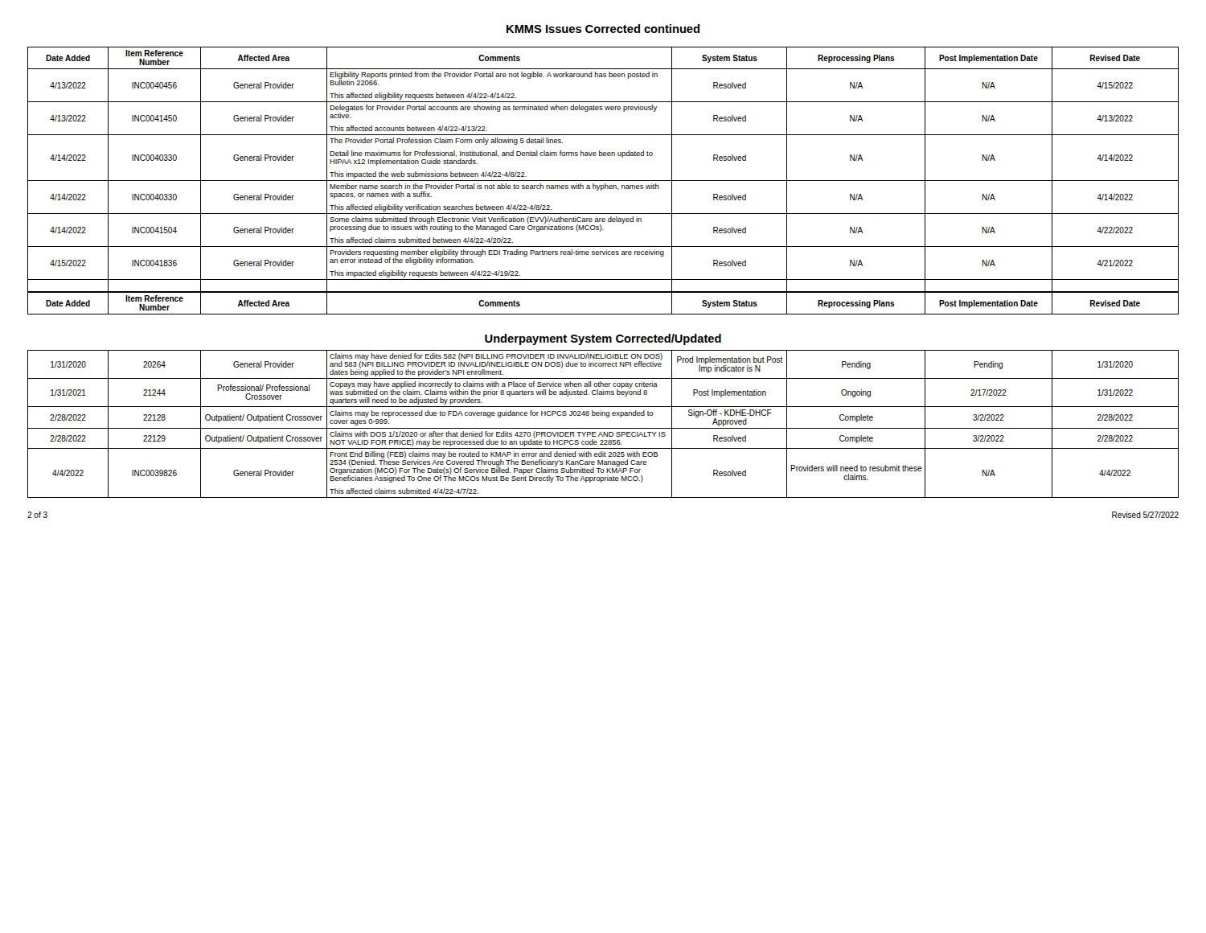KMMS Issues Corrected continued
| Date Added | Item Reference Number | Affected Area | Comments | System Status | Reprocessing Plans | Post Implementation Date | Revised Date |
| --- | --- | --- | --- | --- | --- | --- | --- |
| 4/13/2022 | INC0040456 | General Provider | Eligibility Reports printed from the Provider Portal are not legible. A workaround has been posted in Bulletin 22066. This affected eligibility requests between 4/4/22-4/14/22. | Resolved | N/A | N/A | 4/15/2022 |
| 4/13/2022 | INC0041450 | General Provider | Delegates for Provider Portal accounts are showing as terminated when delegates were previously active. This affected accounts between 4/4/22-4/13/22. | Resolved | N/A | N/A | 4/13/2022 |
| 4/14/2022 | INC0040330 | General Provider | The Provider Portal Profession Claim Form only allowing 5 detail lines. Detail line maximums for Professional, Institutional, and Dental claim forms have been updated to HIPAA x12 Implementation Guide standards. This impacted the web submissions between 4/4/22-4/8/22. | Resolved | N/A | N/A | 4/14/2022 |
| 4/14/2022 | INC0040330 | General Provider | Member name search in the Provider Portal is not able to search names with a hyphen, names with spaces, or names with a suffix. This affected eligibility verification searches between 4/4/22-4/8/22. | Resolved | N/A | N/A | 4/14/2022 |
| 4/14/2022 | INC0041504 | General Provider | Some claims submitted through Electronic Visit Verification (EVV)/AuthentiCare are delayed in processing due to issues with routing to the Managed Care Organizations (MCOs). This affected claims submitted between 4/4/22-4/20/22. | Resolved | N/A | N/A | 4/22/2022 |
| 4/15/2022 | INC0041836 | General Provider | Providers requesting member eligibility through EDI Trading Partners real-time services are receiving an error instead of the eligibility information. This impacted eligibility requests between 4/4/22-4/19/22. | Resolved | N/A | N/A | 4/21/2022 |
| Underpayment System Corrected/Updated |
| Date Added | Item Reference Number | Affected Area | Comments | System Status | Reprocessing Plans | Post Implementation Date | Revised Date |
| 1/31/2020 | 20264 | General Provider | Claims may have denied for Edits 582 (NPI BILLING PROVIDER ID INVALID/INELIGIBLE ON DOS) and 583 (NPI BILLING PROVIDER ID INVALID/INELIGIBLE ON DOS) due to incorrect NPI effective dates being applied to the provider's NPI enrollment. | Prod Implementation but Post Imp indicator is N | Pending | Pending | 1/31/2020 |
| 1/31/2021 | 21244 | Professional/ Professional Crossover | Copays may have applied incorrectly to claims with a Place of Service when all other copay criteria was submitted on the claim. Claims within the prior 8 quarters will be adjusted. Claims beyond 8 quarters will need to be adjusted by providers. | Post Implementation | Ongoing | 2/17/2022 | 1/31/2022 |
| 2/28/2022 | 22128 | Outpatient/ Outpatient Crossover | Claims may be reprocessed due to FDA coverage guidance for HCPCS J0248 being expanded to cover ages 0-999. | Sign-Off - KDHE-DHCF Approved | Complete | 3/2/2022 | 2/28/2022 |
| 2/28/2022 | 22129 | Outpatient/ Outpatient Crossover | Claims with DOS 1/1/2020 or after that denied for Edits 4270 (PROVIDER TYPE AND SPECIALTY IS NOT VALID FOR PRICE) may be reprocessed due to an update to HCPCS code 22856. | Resolved | Complete | 3/2/2022 | 2/28/2022 |
| 4/4/2022 | INC0039826 | General Provider | Front End Billing (FEB) claims may be routed to KMAP in error and denied with edit 2025 with EOB 2534 (Denied. These Services Are Covered Through The Beneficiary's KanCare Managed Care Organization (MCO) For The Date(s) Of Service Billed. Paper Claims Submitted To KMAP For Beneficiaries Assigned To One Of The MCOs Must Be Sent Directly To The Appropriate MCO.) This affected claims submitted 4/4/22-4/7/22. | Resolved | Providers will need to resubmit these claims. | N/A | 4/4/2022 |
2 of 3 Revised 5/27/2022